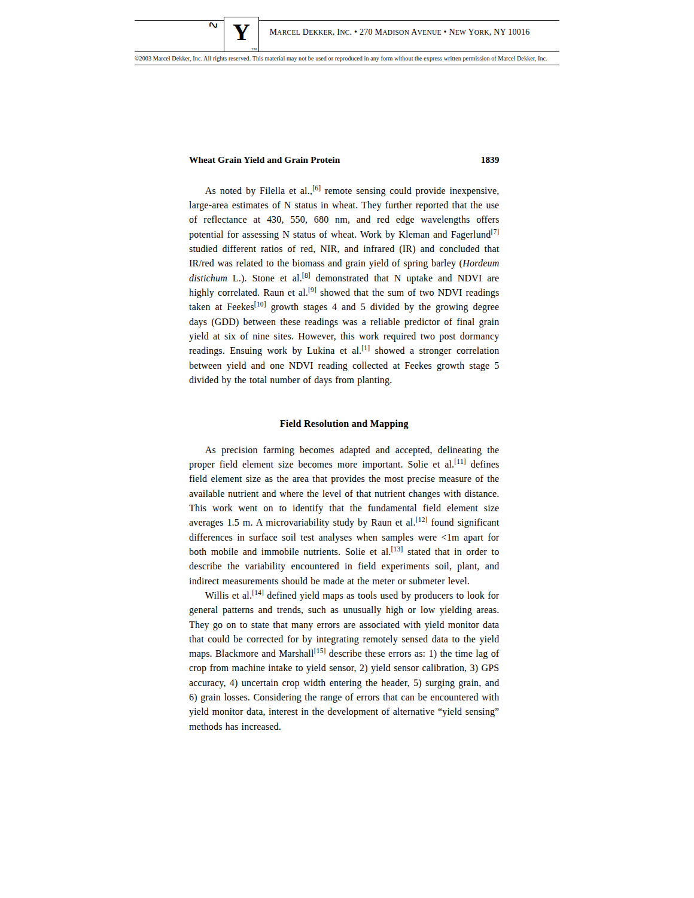∿
Y TM
MARCEL DEKKER, INC. • 270 MADISON AVENUE • NEW YORK, NY 10016
©2003 Marcel Dekker, Inc. All rights reserved. This material may not be used or reproduced in any form without the express written permission of Marcel Dekker, Inc.
Wheat Grain Yield and Grain Protein 1839
As noted by Filella et al.,[6] remote sensing could provide inexpensive, large-area estimates of N status in wheat. They further reported that the use of reflectance at 430, 550, 680 nm, and red edge wavelengths offers potential for assessing N status of wheat. Work by Kleman and Fagerlund[7] studied different ratios of red, NIR, and infrared (IR) and concluded that IR/red was related to the biomass and grain yield of spring barley (Hordeum distichum L.). Stone et al.[8] demonstrated that N uptake and NDVI are highly correlated. Raun et al.[9] showed that the sum of two NDVI readings taken at Feekes[10] growth stages 4 and 5 divided by the growing degree days (GDD) between these readings was a reliable predictor of final grain yield at six of nine sites. However, this work required two post dormancy readings. Ensuing work by Lukina et al.[1] showed a stronger correlation between yield and one NDVI reading collected at Feekes growth stage 5 divided by the total number of days from planting.
Field Resolution and Mapping
As precision farming becomes adapted and accepted, delineating the proper field element size becomes more important. Solie et al.[11] defines field element size as the area that provides the most precise measure of the available nutrient and where the level of that nutrient changes with distance. This work went on to identify that the fundamental field element size averages 1.5 m. A microvariability study by Raun et al.[12] found significant differences in surface soil test analyses when samples were <1m apart for both mobile and immobile nutrients. Solie et al.[13] stated that in order to describe the variability encountered in field experiments soil, plant, and indirect measurements should be made at the meter or submeter level.
Willis et al.[14] defined yield maps as tools used by producers to look for general patterns and trends, such as unusually high or low yielding areas. They go on to state that many errors are associated with yield monitor data that could be corrected for by integrating remotely sensed data to the yield maps. Blackmore and Marshall[15] describe these errors as: 1) the time lag of crop from machine intake to yield sensor, 2) yield sensor calibration, 3) GPS accuracy, 4) uncertain crop width entering the header, 5) surging grain, and 6) grain losses. Considering the range of errors that can be encountered with yield monitor data, interest in the development of alternative “yield sensing” methods has increased.